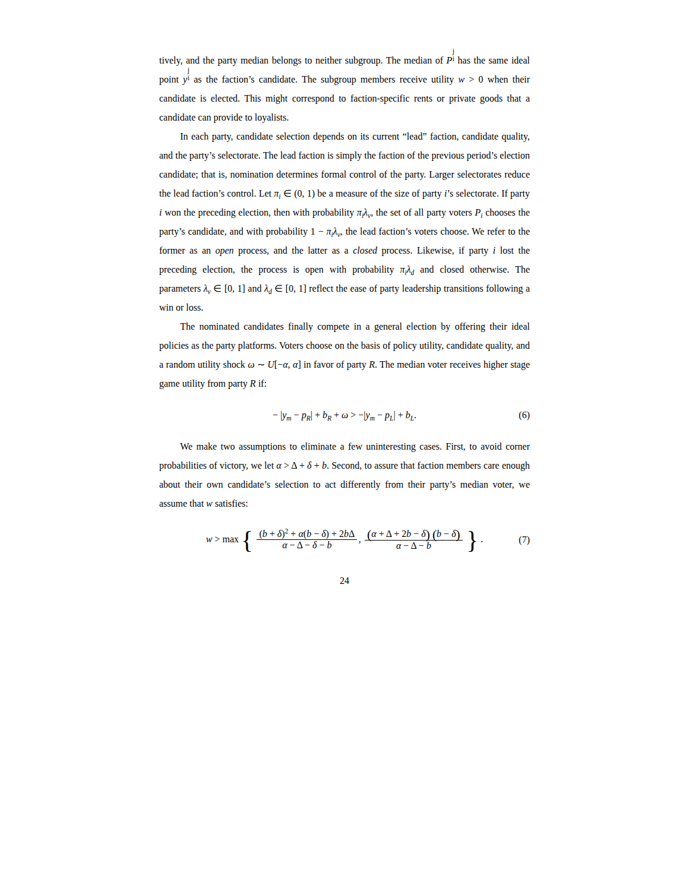tively, and the party median belongs to neither subgroup. The median of Pji has the same ideal point yji as the faction’s candidate. The subgroup members receive utility w > 0 when their candidate is elected. This might correspond to faction-specific rents or private goods that a candidate can provide to loyalists.
In each party, candidate selection depends on its current “lead” faction, candidate quality, and the party’s selectorate. The lead faction is simply the faction of the previous period’s election candidate; that is, nomination determines formal control of the party. Larger selectorates reduce the lead faction’s control. Let πi ∈ (0, 1) be a measure of the size of party i’s selectorate. If party i won the preceding election, then with probability πiλv, the set of all party voters Pi chooses the party’s candidate, and with probability 1 − πiλv, the lead faction’s voters choose. We refer to the former as an open process, and the latter as a closed process. Likewise, if party i lost the preceding election, the process is open with probability πiλd and closed otherwise. The parameters λv ∈ [0, 1] and λd ∈ [0, 1] reflect the ease of party leadership transitions following a win or loss.
The nominated candidates finally compete in a general election by offering their ideal policies as the party platforms. Voters choose on the basis of policy utility, candidate quality, and a random utility shock ω ∼ U[−α, α] in favor of party R. The median voter receives higher stage game utility from party R if:
− |ym − pR| + bR + ω > −|ym − pL| + bL. (6)
We make two assumptions to eliminate a few uninteresting cases. First, to avoid corner probabilities of victory, we let α > Δ + δ + b. Second, to assure that faction members care enough about their own candidate’s selection to act differently from their party’s median voter, we assume that w satisfies:
w > max { (b + δ)2 + α(b − δ) + 2b Δ α − Δ − δ − b, (α + Δ + 2b − δ) (b − δ) α − Δ − b } . (7)
24